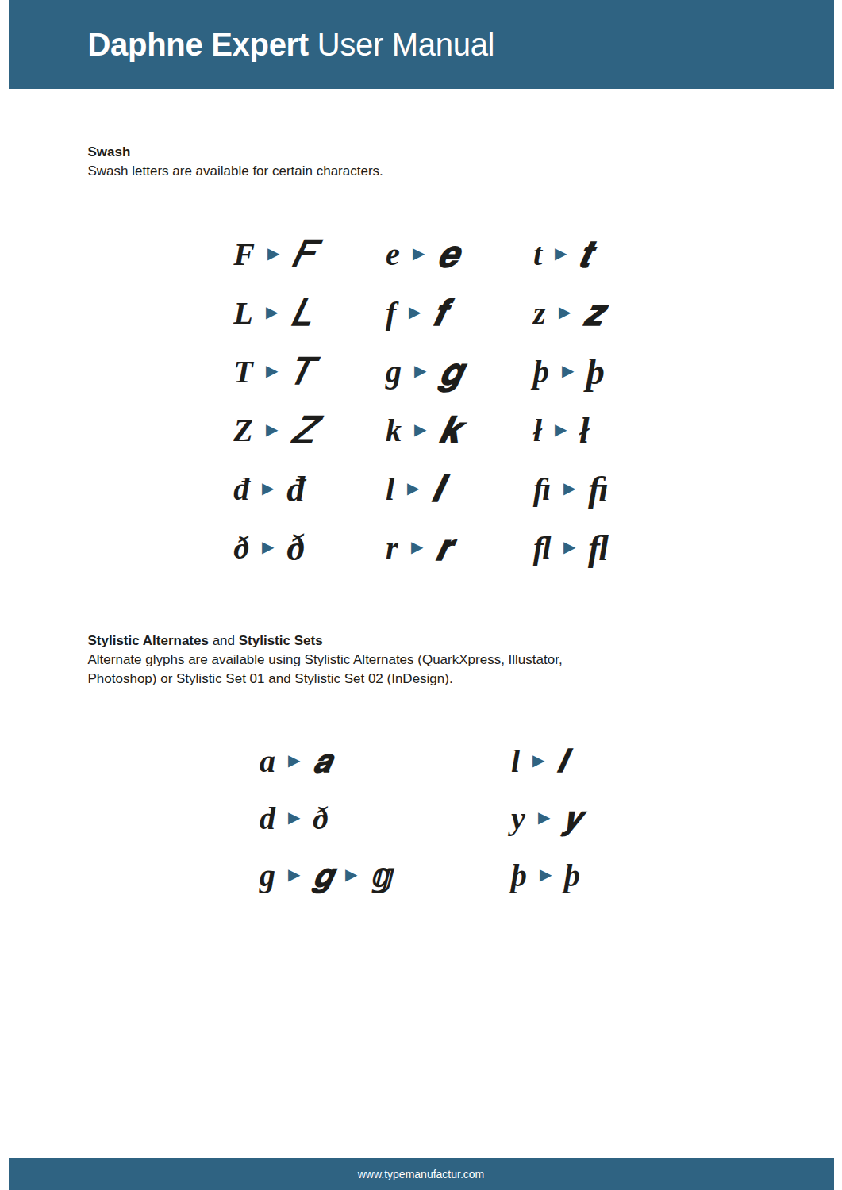Daphne Expert User Manual
Swash
Swash letters are available for certain characters.
| F ▶ 𝐹 | e ▶ 𝒆 | t ▶ 𝒕 |
| L ▶ 𝐿 | f ▶ 𝒇 | z ▶ 𝒛 |
| T ▶ 𝑇 | g ▶ 𝒈 | þ ▶ þ |
| Z ▶ 𝑍 | k ▶ 𝒌 | ł ▶ ł |
| đ ▶ đ | l ▶ 𝒍 | ﬁ ▶ ﬁ |
| ð ▶ ð | r ▶ 𝒓 | ﬂ ▶ ﬂ |
Stylistic Alternates and Stylistic Sets
Alternate glyphs are available using Stylistic Alternates (QuarkXpress, Illustator,
Photoshop) or Stylistic Set 01 and Stylistic Set 02 (InDesign).
| a ▶ 𝒂 | l ▶ 𝒍 |
| d ▶ ð | y ▶ 𝒚 |
| g ▶ 𝒈 ▶ 𝕘 | þ ▶ þ |
www.typemanufactur.com